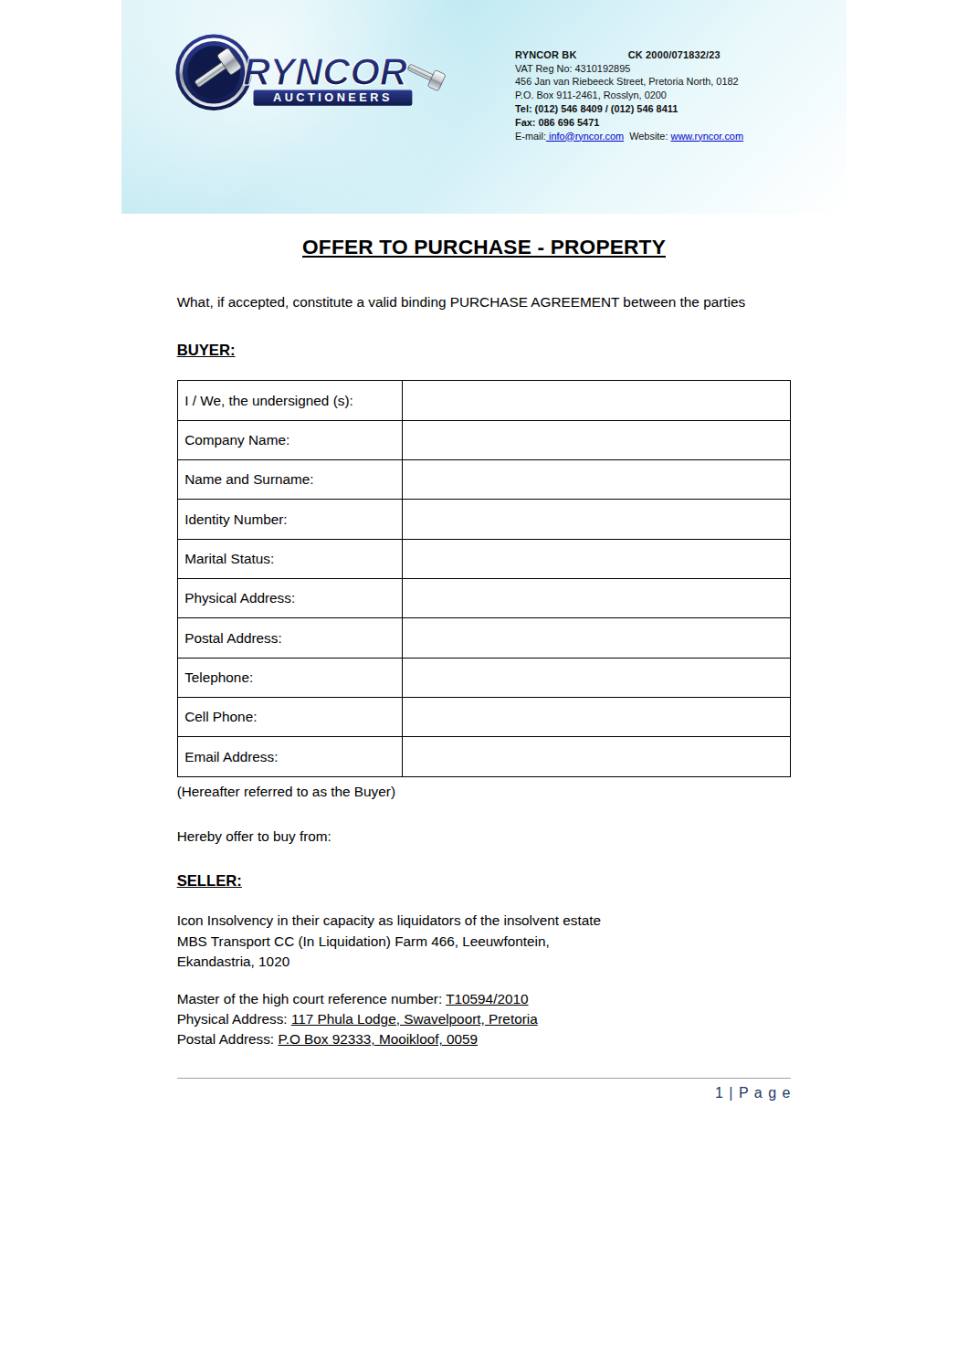RYNCOR AUCTIONEERS
RYNCOR BK CK 2000/071832/23
VAT Reg No: 4310192895
456 Jan van Riebeeck Street, Pretoria North, 0182
P.O. Box 911-2461, Rosslyn, 0200
Tel: (012) 546 8409 / (012) 546 8411
Fax: 086 696 5471
E-mail: info@ryncor.com Website: www.ryncor.com
OFFER TO PURCHASE - PROPERTY
What, if accepted, constitute a valid binding PURCHASE AGREEMENT between the parties
BUYER:
| I / We, the undersigned (s): | |
| Company Name: | |
| Name and Surname: | |
| Identity Number: | |
| Marital Status: | |
| Physical Address: | |
| Postal Address: | |
| Telephone: | |
| Cell Phone: | |
| Email Address: | |
(Hereafter referred to as the Buyer)
Hereby offer to buy from:
SELLER:
Icon Insolvency in their capacity as liquidators of the insolvent estate
MBS Transport CC (In Liquidation) Farm 466, Leeuwfontein,
Ekandastria, 1020
Master of the high court reference number: T10594/2010
Physical Address: 117 Phula Lodge, Swavelpoort, Pretoria
Postal Address: P.O Box 92333, Mooikloof, 0059
1 | P a g e